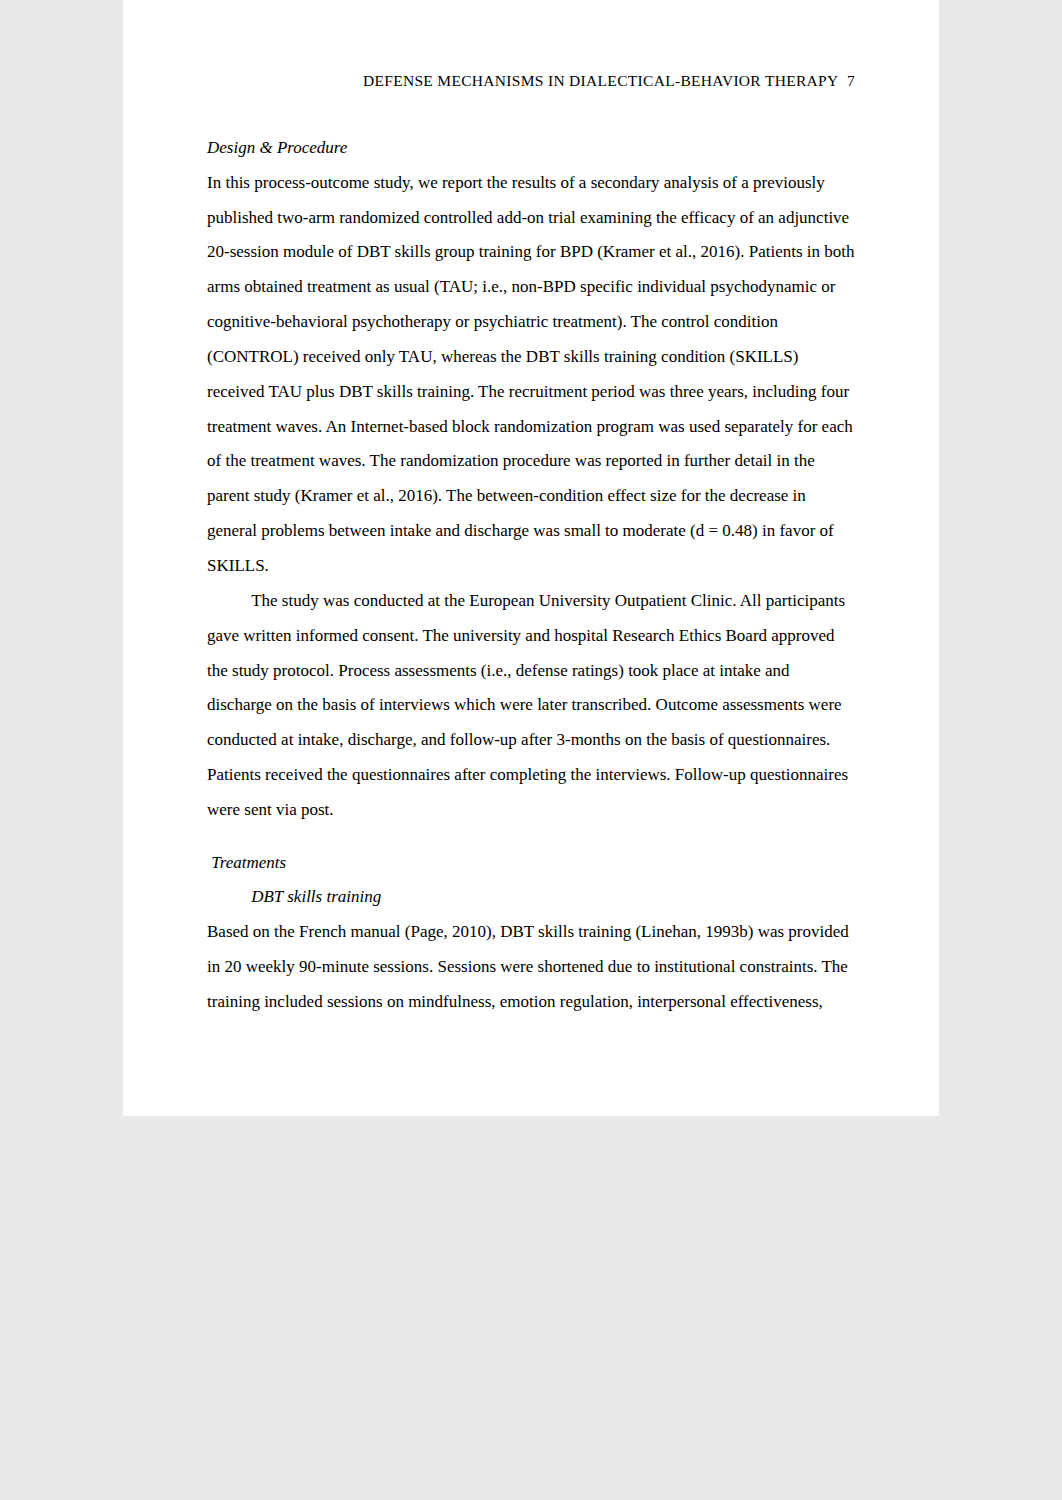DEFENSE MECHANISMS IN DIALECTICAL-BEHAVIOR THERAPY 7
Design & Procedure
In this process-outcome study, we report the results of a secondary analysis of a previously published two-arm randomized controlled add-on trial examining the efficacy of an adjunctive 20-session module of DBT skills group training for BPD (Kramer et al., 2016). Patients in both arms obtained treatment as usual (TAU; i.e., non-BPD specific individual psychodynamic or cognitive-behavioral psychotherapy or psychiatric treatment). The control condition (CONTROL) received only TAU, whereas the DBT skills training condition (SKILLS) received TAU plus DBT skills training. The recruitment period was three years, including four treatment waves. An Internet-based block randomization program was used separately for each of the treatment waves. The randomization procedure was reported in further detail in the parent study (Kramer et al., 2016). The between-condition effect size for the decrease in general problems between intake and discharge was small to moderate (d = 0.48) in favor of SKILLS.
The study was conducted at the European University Outpatient Clinic. All participants gave written informed consent. The university and hospital Research Ethics Board approved the study protocol. Process assessments (i.e., defense ratings) took place at intake and discharge on the basis of interviews which were later transcribed. Outcome assessments were conducted at intake, discharge, and follow-up after 3-months on the basis of questionnaires. Patients received the questionnaires after completing the interviews. Follow-up questionnaires were sent via post.
Treatments
DBT skills training
Based on the French manual (Page, 2010), DBT skills training (Linehan, 1993b) was provided in 20 weekly 90-minute sessions. Sessions were shortened due to institutional constraints. The training included sessions on mindfulness, emotion regulation, interpersonal effectiveness,